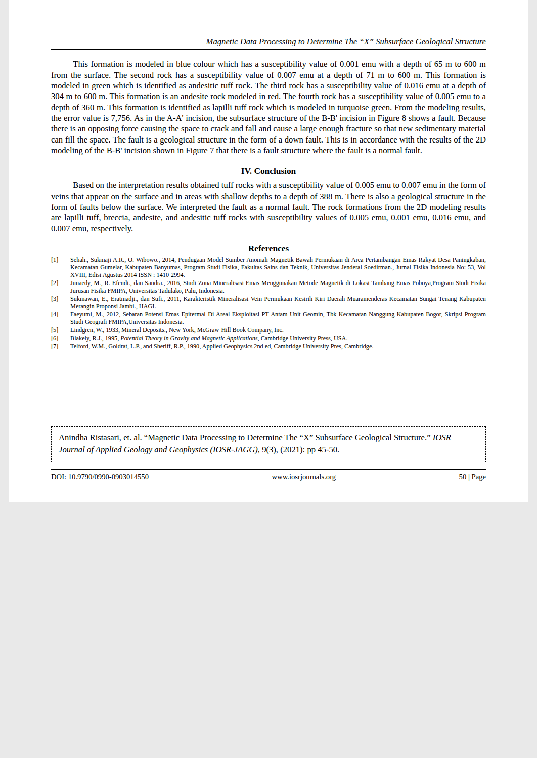Magnetic Data Processing to Determine The “X” Subsurface Geological Structure
This formation is modeled in blue colour which has a susceptibility value of 0.001 emu with a depth of 65 m to 600 m from the surface. The second rock has a susceptibility value of 0.007 emu at a depth of 71 m to 600 m. This formation is modeled in green which is identified as andesitic tuff rock. The third rock has a susceptibility value of 0.016 emu at a depth of 304 m to 600 m. This formation is an andesite rock modeled in red. The fourth rock has a susceptibility value of 0.005 emu to a depth of 360 m. This formation is identified as lapilli tuff rock which is modeled in turquoise green. From the modeling results, the error value is 7,756. As in the A-A' incision, the subsurface structure of the B-B' incision in Figure 8 shows a fault. Because there is an opposing force causing the space to crack and fall and cause a large enough fracture so that new sedimentary material can fill the space. The fault is a geological structure in the form of a down fault. This is in accordance with the results of the 2D modeling of the B-B' incision shown in Figure 7 that there is a fault structure where the fault is a normal fault.
IV. Conclusion
Based on the interpretation results obtained tuff rocks with a susceptibility value of 0.005 emu to 0.007 emu in the form of veins that appear on the surface and in areas with shallow depths to a depth of 388 m. There is also a geological structure in the form of faults below the surface. We interpreted the fault as a normal fault. The rock formations from the 2D modeling results are lapilli tuff, breccia, andesite, and andesitic tuff rocks with susceptibility values of 0.005 emu, 0.001 emu, 0.016 emu, and 0.007 emu, respectively.
References
[1] Sehah., Sukmaji A.R., O. Wibowo., 2014, Pendugaan Model Sumber Anomali Magnetik Bawah Permukaan di Area Pertambangan Emas Rakyat Desa Paningkaban, Kecamatan Gumelar, Kabupaten Banyumas, Program Studi Fisika, Fakultas Sains dan Teknik, Universitas Jenderal Soedirman., Jurnal Fisika Indonesia No: 53, Vol XVIII, Edisi Agustus 2014 ISSN : 1410-2994.
[2] Junaedy, M., R. Efendi., dan Sandra., 2016, Studi Zona Mineralisasi Emas Menggunakan Metode Magnetik di Lokasi Tambang Emas Poboya,Program Studi Fisika Jurusan Fisika FMIPA, Universitas Tadulako, Palu, Indonesia.
[3] Sukmawan, E., Eratmadji., dan Sufi., 2011, Karakteristik Mineralisasi Vein Permukaan Kesirih Kiri Daerah Muaramenderas Kecamatan Sungai Tenang Kabupaten Merangin Proponsi Jambi., HAGI.
[4] Faeyumi, M., 2012, Sebaran Potensi Emas Epitermal Di Areal Eksploitasi PT Antam Unit Geomin, Tbk Kecamatan Nanggung Kabupaten Bogor, Skripsi Program Studi Geografi FMIPA,Universitas Indonesia.
[5] Lindgren, W., 1933, Mineral Deposits., New York, McGraw-Hill Book Company, Inc.
[6] Blakely, R.J., 1995, Potential Theory in Gravity and Magnetic Applications, Cambridge University Press, USA.
[7] Telford, W.M., Goldrat, L.P., and Sheriff, R.P., 1990, Applied Geophysics 2nd ed, Cambridge University Pres, Cambridge.
Anindha Ristasari, et. al. “Magnetic Data Processing to Determine The “X” Subsurface Geological Structure.” IOSR Journal of Applied Geology and Geophysics (IOSR-JAGG), 9(3), (2021): pp 45-50.
DOI: 10.9790/0990-0903014550 www.iosrjournals.org 50 | Page